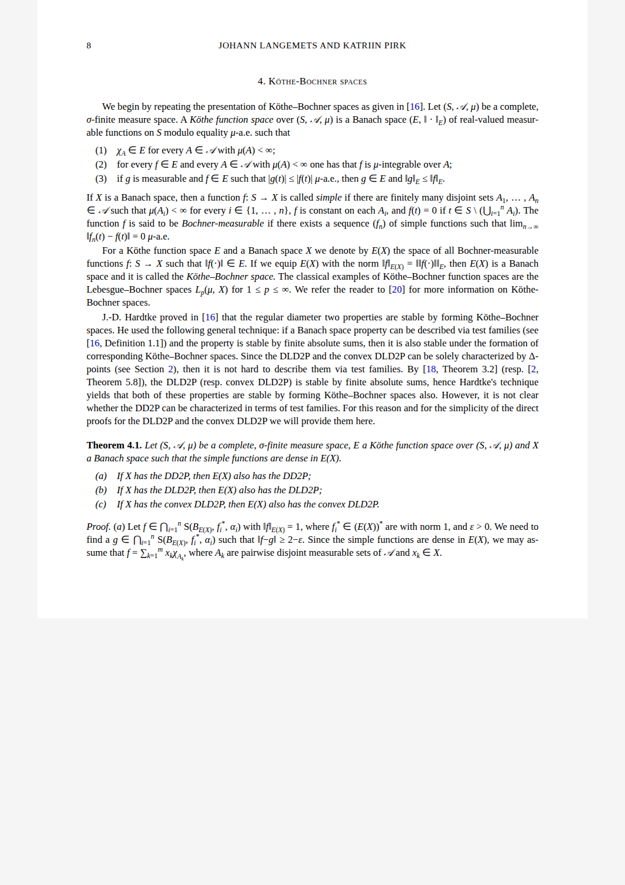8 JOHANN LANGEMETS AND KATRIIN PIRK 8
4. Köthe-Bochner spaces
We begin by repeating the presentation of Köthe–Bochner spaces as given in [16]. Let (S, 𝒜, μ) be a complete, σ-finite measure space. A Köthe function space over (S, 𝒜, μ) is a Banach space (E, ‖ · ‖E) of real-valued measurable functions on S modulo equality μ-a.e. such that
(1) χA ∈ E for every A ∈ 𝒜 with μ(A) < ∞;
(2) for every f ∈ E and every A ∈ 𝒜 with μ(A) < ∞ one has that f is μ-integrable over A;
(3) if g is measurable and f ∈ E such that |g(t)| ≤ |f(t)| μ-a.e., then g ∈ E and ‖g‖E ≤ ‖f‖E.
If X is a Banach space, then a function f: S → X is called simple if there are finitely many disjoint sets A1, … , An ∈ 𝒜 such that μ(Ai) < ∞ for every i ∈ {1, … , n}, f is constant on each Ai, and f(t) = 0 if t ∈ S \ (⋃i=1n Ai). The function f is said to be Bochner-measurable if there exists a sequence (fn) of simple functions such that limn→∞ ‖fn(t) − f(t)‖ = 0 μ-a.e.
For a Köthe function space E and a Banach space X we denote by E(X) the space of all Bochner-measurable functions f: S → X such that ‖f(·)‖ ∈ E. If we equip E(X) with the norm ‖f‖E(X) = ‖‖f(·)‖‖E, then E(X) is a Banach space and it is called the Köthe–Bochner space. The classical examples of Köthe–Bochner function spaces are the Lebesgue–Bochner spaces Lp(μ, X) for 1 ≤ p ≤ ∞. We refer the reader to [20] for more information on Köthe-Bochner spaces.
J.-D. Hardtke proved in [16] that the regular diameter two properties are stable by forming Köthe–Bochner spaces. He used the following general technique: if a Banach space property can be described via test families (see [16, Definition 1.1]) and the property is stable by finite absolute sums, then it is also stable under the formation of corresponding Köthe–Bochner spaces. Since the DLD2P and the convex DLD2P can be solely characterized by Δ-points (see Section 2), then it is not hard to describe them via test families. By [18, Theorem 3.2] (resp. [2, Theorem 5.8]), the DLD2P (resp. convex DLD2P) is stable by finite absolute sums, hence Hardtke's technique yields that both of these properties are stable by forming Köthe–Bochner spaces also. However, it is not clear whether the DD2P can be characterized in terms of test families. For this reason and for the simplicity of the direct proofs for the DLD2P and the convex DLD2P we will provide them here.
Theorem 4.1. Let (S, 𝒜, μ) be a complete, σ-finite measure space, E a Köthe function space over (S, 𝒜, μ) and X a Banach space such that the simple functions are dense in E(X).
(a) If X has the DD2P, then E(X) also has the DD2P;
(b) If X has the DLD2P, then E(X) also has the DLD2P;
(c) If X has the convex DLD2P, then E(X) also has the convex DLD2P.
Proof. (a) Let f ∈ ⋂i=1n S(BE(X), fi*, αi) with ‖f‖E(X) = 1, where fi* ∈ (E(X))* are with norm 1, and ε > 0. We need to find a g ∈ ⋂i=1n S(BE(X), fi*, αi) such that ‖f−g‖ ≥ 2−ε. Since the simple functions are dense in E(X), we may assume that f = ∑k=1m xkχAk, where Ak are pairwise disjoint measurable sets of 𝒜 and xk ∈ X.